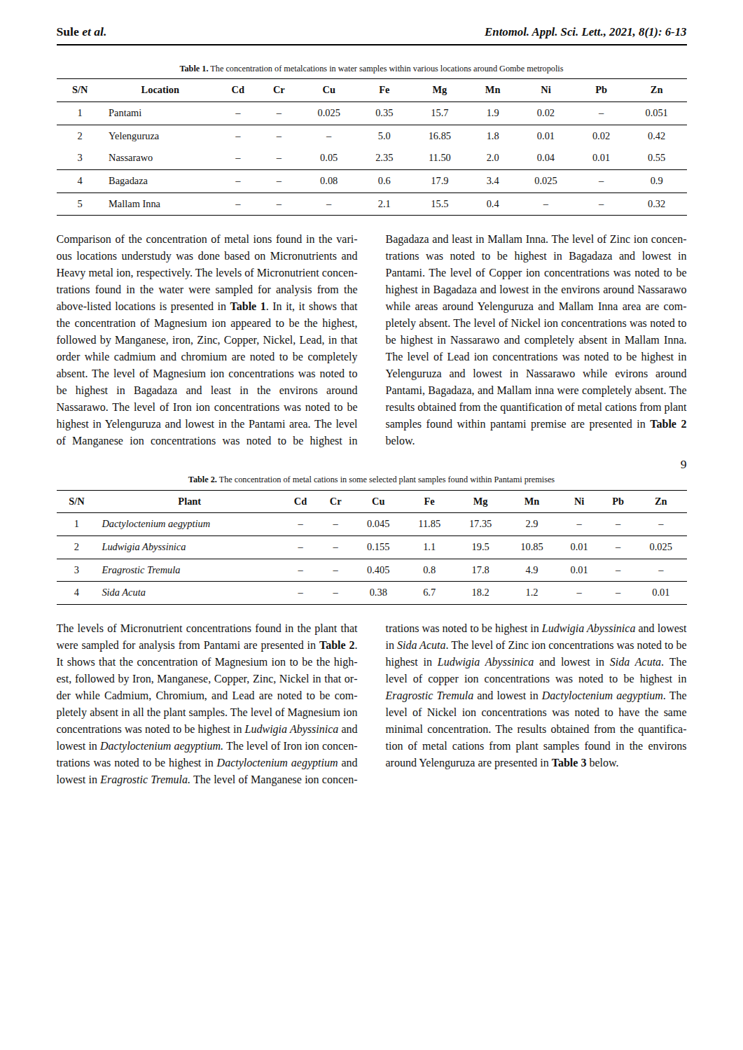Sule et al.
Entomol. Appl. Sci. Lett., 2021, 8(1): 6-13
Table 1. The concentration of metalcations in water samples within various locations around Gombe metropolis
| S/N | Location | Cd | Cr | Cu | Fe | Mg | Mn | Ni | Pb | Zn |
| --- | --- | --- | --- | --- | --- | --- | --- | --- | --- | --- |
| 1 | Pantami | – | – | 0.025 | 0.35 | 15.7 | 1.9 | 0.02 | – | 0.051 |
| 2 | Yelenguruza | – | – | – | 5.0 | 16.85 | 1.8 | 0.01 | 0.02 | 0.42 |
| 3 | Nassarawo | – | – | 0.05 | 2.35 | 11.50 | 2.0 | 0.04 | 0.01 | 0.55 |
| 4 | Bagadaza | – | – | 0.08 | 0.6 | 17.9 | 3.4 | 0.025 | – | 0.9 |
| 5 | Mallam Inna | – | – | – | 2.1 | 15.5 | 0.4 | – | – | 0.32 |
Comparison of the concentration of metal ions found in the various locations understudy was done based on Micronutrients and Heavy metal ion, respectively. The levels of Micronutrient concentrations found in the water were sampled for analysis from the above-listed locations is presented in Table 1. In it, it shows that the concentration of Magnesium ion appeared to be the highest, followed by Manganese, iron, Zinc, Copper, Nickel, Lead, in that order while cadmium and chromium are noted to be completely absent. The level of Magnesium ion concentrations was noted to be highest in Bagadaza and least in the environs around Nassarawo. The level of Iron ion concentrations was noted to be highest in Yelenguruza and lowest in the Pantami area. The level of Manganese ion concentrations was noted to be highest in Bagadaza and least in Mallam Inna. The level of Zinc ion concentrations was noted to be highest in Bagadaza and lowest in Pantami. The level of Copper ion concentrations was noted to be highest in Bagadaza and lowest in the environs around Nassarawo while areas around Yelenguruza and Mallam Inna area are completely absent. The level of Nickel ion concentrations was noted to be highest in Nassarawo and completely absent in Mallam Inna. The level of Lead ion concentrations was noted to be highest in Yelenguruza and lowest in Nassarawo while evirons around Pantami, Bagadaza, and Mallam inna were completely absent. The results obtained from the quantification of metal cations from plant samples found within pantami premise are presented in Table 2 below.
9
Table 2. The concentration of metal cations in some selected plant samples found within Pantami premises
| S/N | Plant | Cd | Cr | Cu | Fe | Mg | Mn | Ni | Pb | Zn |
| --- | --- | --- | --- | --- | --- | --- | --- | --- | --- | --- |
| 1 | Dactyloctenium aegyptium | – | – | 0.045 | 11.85 | 17.35 | 2.9 | – | – | – |
| 2 | Ludwigia Abyssinica | – | – | 0.155 | 1.1 | 19.5 | 10.85 | 0.01 | – | 0.025 |
| 3 | Eragrostic Tremula | – | – | 0.405 | 0.8 | 17.8 | 4.9 | 0.01 | – | – |
| 4 | Sida Acuta | – | – | 0.38 | 6.7 | 18.2 | 1.2 | – | – | 0.01 |
The levels of Micronutrient concentrations found in the plant that were sampled for analysis from Pantami are presented in Table 2. It shows that the concentration of Magnesium ion to be the highest, followed by Iron, Manganese, Copper, Zinc, Nickel in that order while Cadmium, Chromium, and Lead are noted to be completely absent in all the plant samples. The level of Magnesium ion concentrations was noted to be highest in Ludwigia Abyssinica and lowest in Dactyloctenium aegyptium. The level of Iron ion concentrations was noted to be highest in Dactyloctenium aegyptium and lowest in Eragrostic Tremula. The level of Manganese ion concentrations was noted to be highest in Ludwigia Abyssinica and lowest in Sida Acuta. The level of Zinc ion concentrations was noted to be highest in Ludwigia Abyssinica and lowest in Sida Acuta. The level of copper ion concentrations was noted to be highest in Eragrostic Tremula and lowest in Dactyloctenium aegyptium. The level of Nickel ion concentrations was noted to have the same minimal concentration. The results obtained from the quantification of metal cations from plant samples found in the environs around Yelenguruza are presented in Table 3 below.